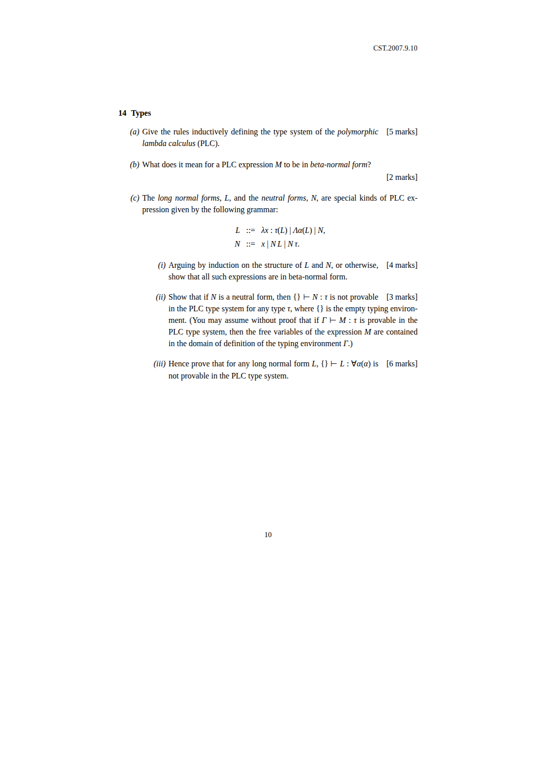CST.2007.9.10
14 Types
(a)
[5 marks] Give the rules inductively defining the type system of the polymorphic lambda calculus (PLC).
(b)
What does it mean for a PLC expression M to be in beta-normal form?
[2 marks]
(c)
The long normal forms, L, and the neutral forms, N, are special kinds of PLC expression given by the following grammar:
| L | ::= | λx : τ ( L ) / Λα ( L ) / N , |
| N | ::= | x / N L / N τ . |
(i)
[4 marks] Arguing by induction on the structure of L and N, or otherwise, show that all such expressions are in beta-normal form.
(ii)
[3 marks] Show that if N is a neutral form, then {} ⊢ N : τ is not provable in the PLC type system for any type τ, where {} is the empty typing environment. (You may assume without proof that if Γ ⊢ M : τ is provable in the PLC type system, then the free variables of the expression M are contained in the domain of definition of the typing environment Γ.)
(iii)
[6 marks] Hence prove that for any long normal form L, {} ⊢ L : ∀α(α) is not provable in the PLC type system.
10